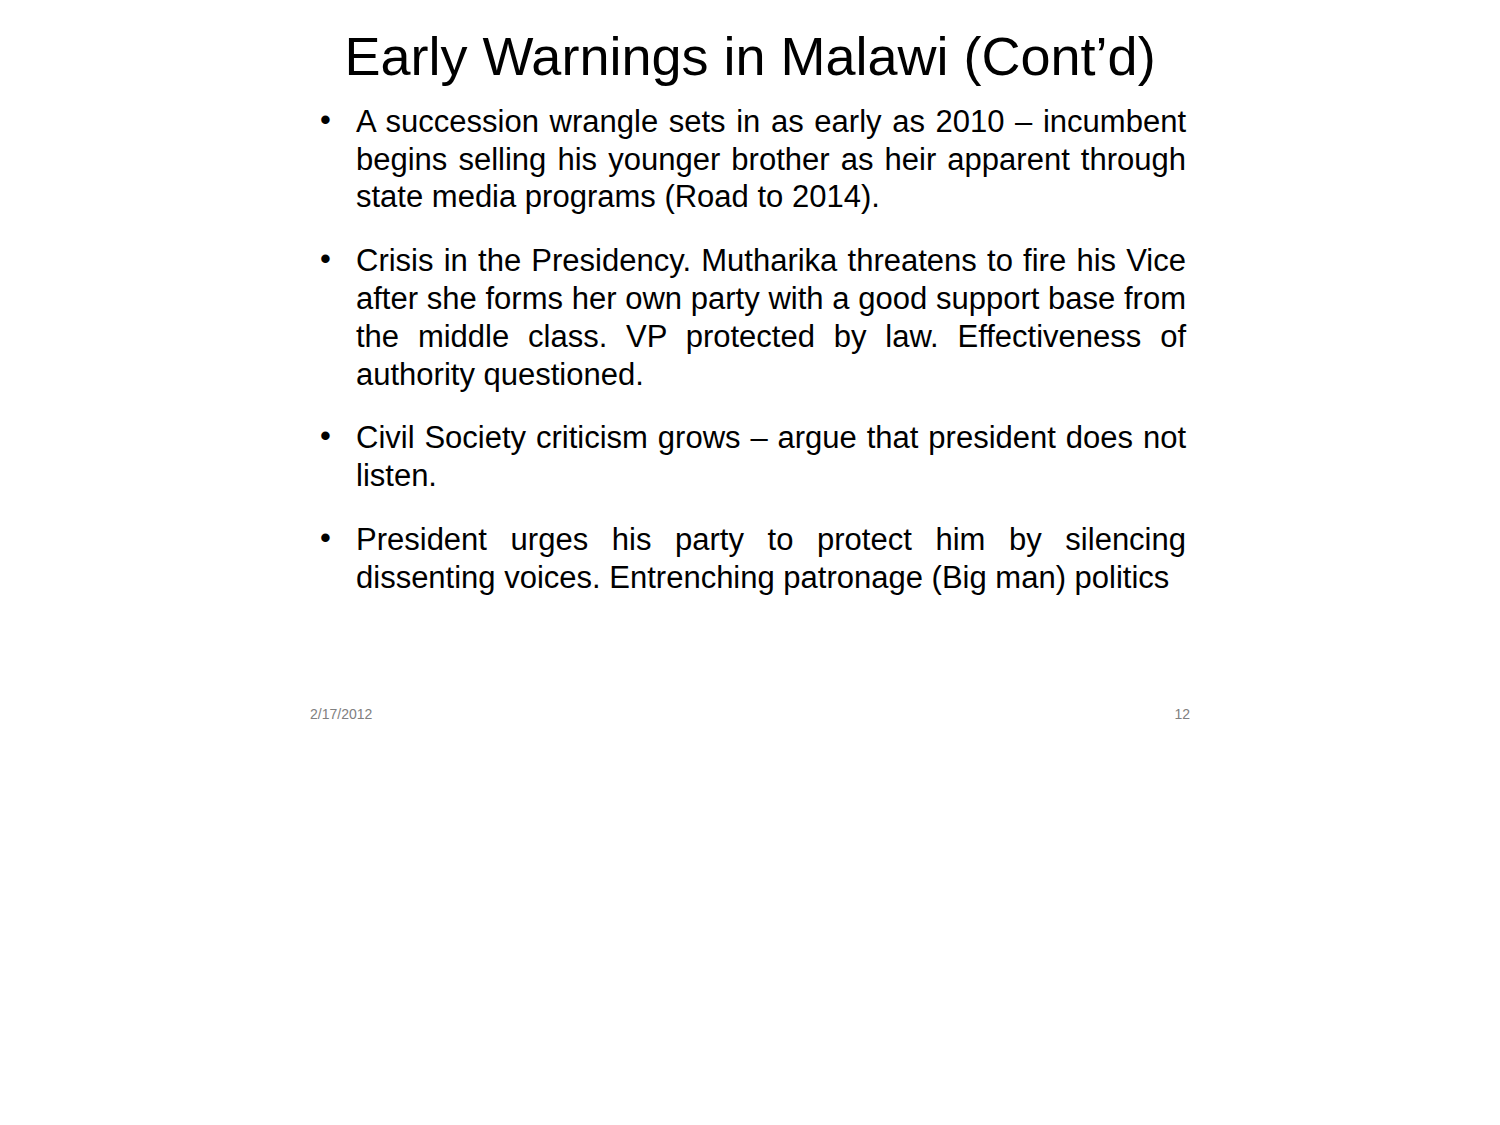Early Warnings in Malawi (Cont’d)
A succession wrangle sets in as early as 2010 – incumbent begins selling his younger brother as heir apparent through state media programs (Road to 2014).
Crisis in the Presidency. Mutharika threatens to fire his Vice after she forms her own party with a good support base from the middle class. VP protected by law. Effectiveness of authority questioned.
Civil Society criticism grows – argue that president does not listen.
President urges his party to protect him by silencing dissenting voices. Entrenching patronage (Big man) politics
2/17/2012 12